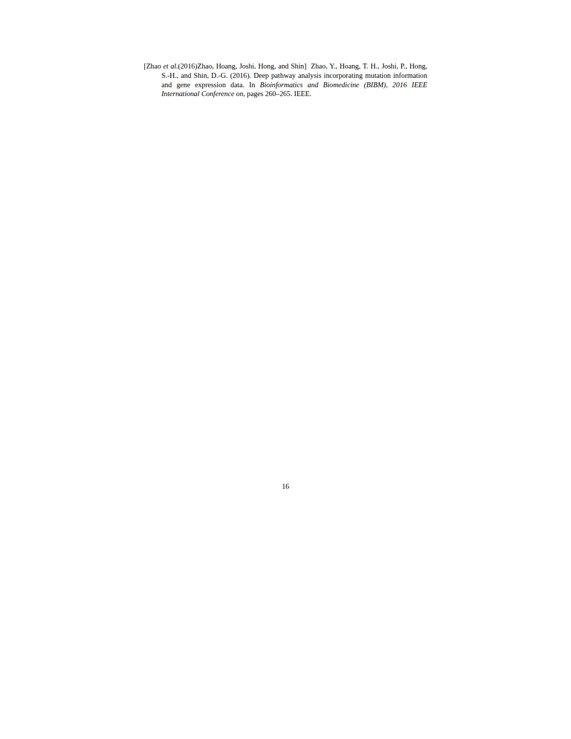[Zhao et al.(2016)Zhao, Hoang, Joshi, Hong, and Shin] Zhao, Y., Hoang, T. H., Joshi, P., Hong, S.-H., and Shin, D.-G. (2016). Deep pathway analysis incorporating mutation information and gene expression data. In Bioinformatics and Biomedicine (BIBM), 2016 IEEE International Conference on, pages 260–265. IEEE.
16